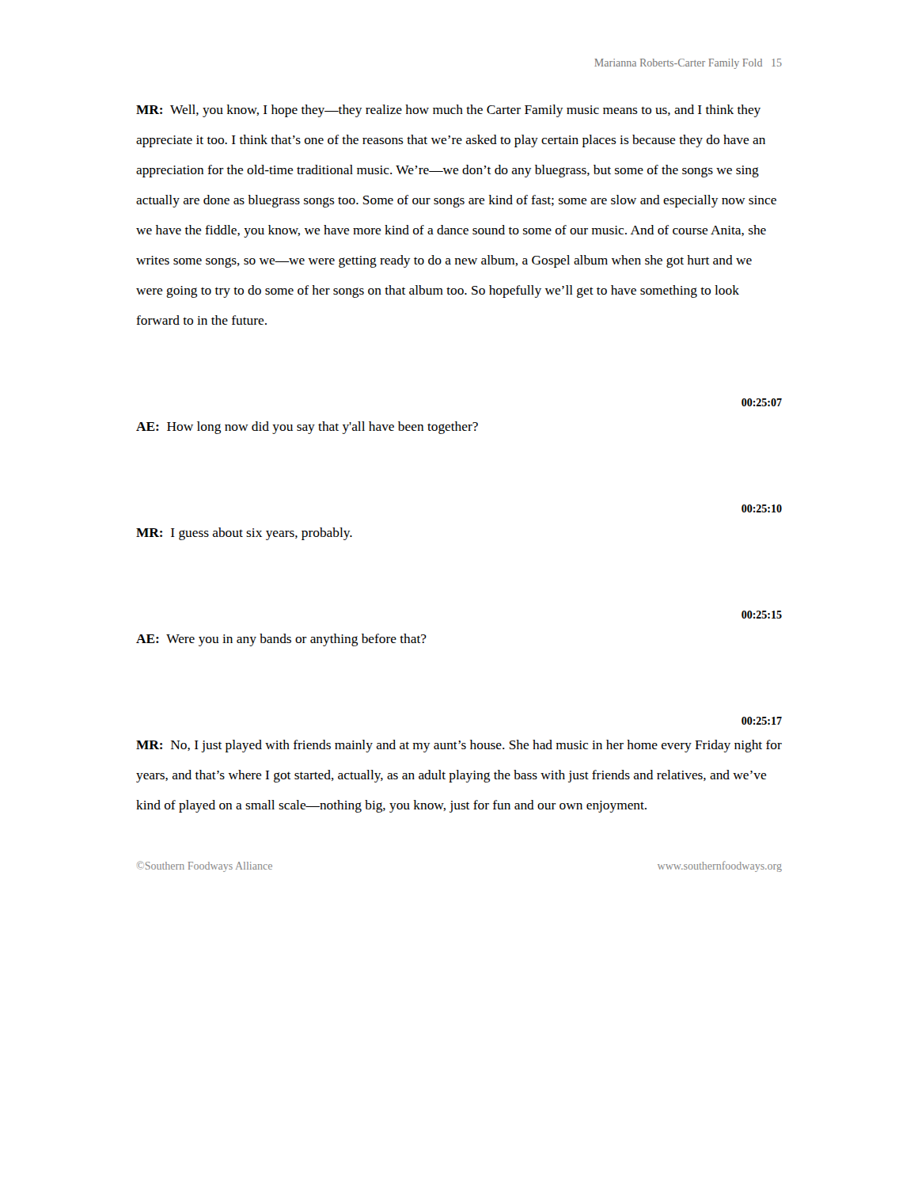Marianna Roberts-Carter Family Fold 15
MR: Well, you know, I hope they—they realize how much the Carter Family music means to us, and I think they appreciate it too. I think that’s one of the reasons that we’re asked to play certain places is because they do have an appreciation for the old-time traditional music. We’re—we don’t do any bluegrass, but some of the songs we sing actually are done as bluegrass songs too. Some of our songs are kind of fast; some are slow and especially now since we have the fiddle, you know, we have more kind of a dance sound to some of our music. And of course Anita, she writes some songs, so we—we were getting ready to do a new album, a Gospel album when she got hurt and we were going to try to do some of her songs on that album too. So hopefully we’ll get to have something to look forward to in the future.
00:25:07
AE: How long now did you say that y'all have been together?
00:25:10
MR: I guess about six years, probably.
00:25:15
AE: Were you in any bands or anything before that?
00:25:17
MR: No, I just played with friends mainly and at my aunt’s house. She had music in her home every Friday night for years, and that’s where I got started, actually, as an adult playing the bass with just friends and relatives, and we’ve kind of played on a small scale—nothing big, you know, just for fun and our own enjoyment.
©Southern Foodways Alliance
www.southernfoodways.org